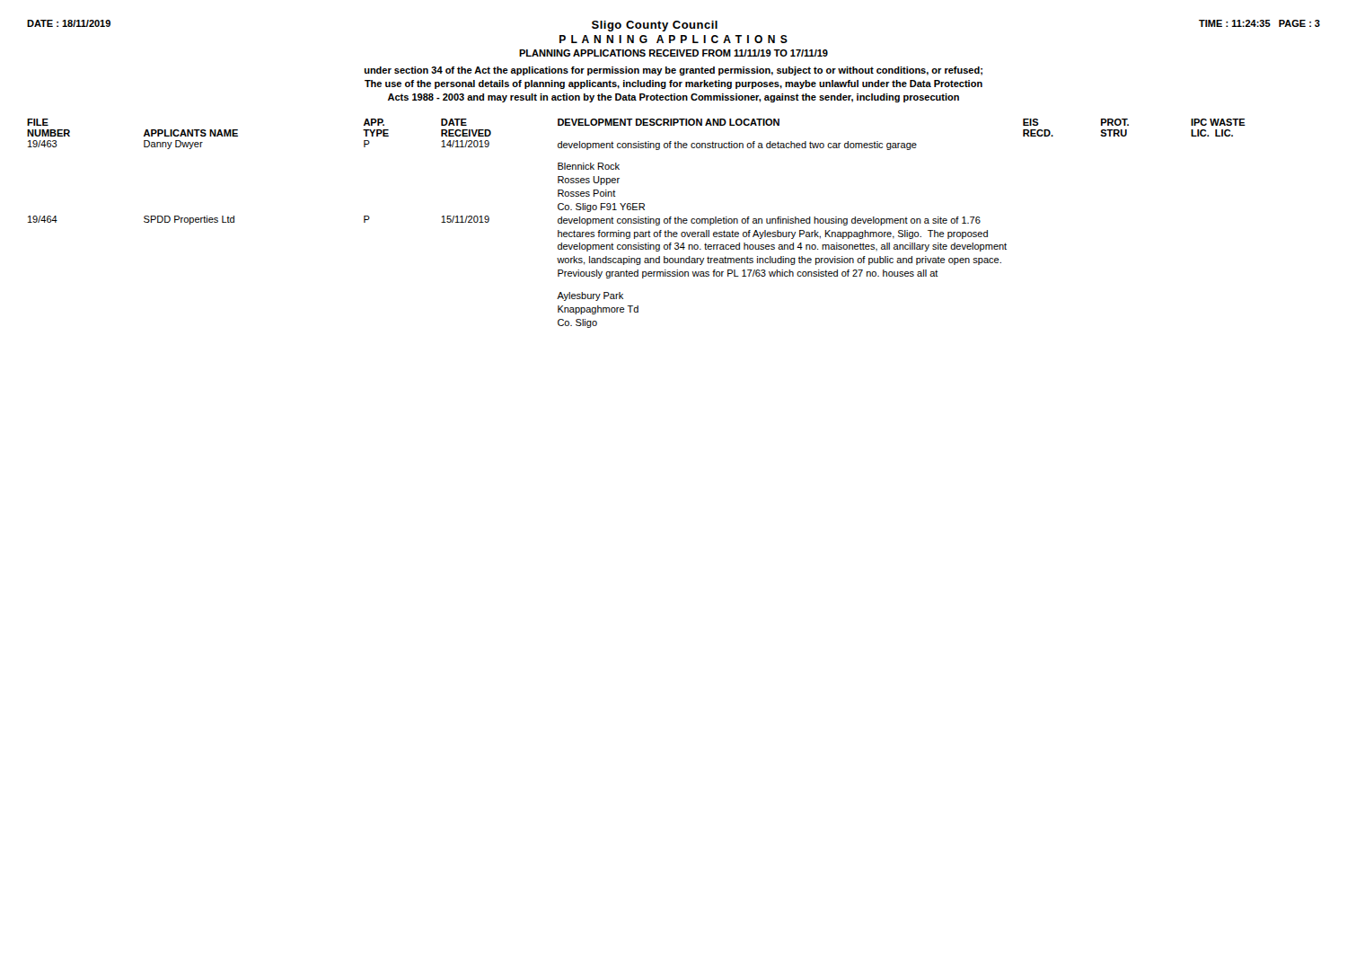DATE : 18/11/2019
Sligo County Council
TIME : 11:24:35 PAGE : 3
P L A N N I N G A P P L I C A T I O N S
PLANNING APPLICATIONS RECEIVED FROM 11/11/19 TO 17/11/19
under section 34 of the Act the applications for permission may be granted permission, subject to or without conditions, or refused;
The use of the personal details of planning applicants, including for marketing purposes, maybe unlawful under the Data Protection
Acts 1988 - 2003 and may result in action by the Data Protection Commissioner, against the sender, including prosecution
| FILE | | APP. | DATE | DEVELOPMENT DESCRIPTION AND LOCATION | EIS | PROT. | IPC WASTE |
| --- | --- | --- | --- | --- | --- | --- | --- |
| NUMBER | APPLICANTS NAME | TYPE | RECEIVED | | RECD. | STRU | LIC. LIC. |
| 19/463 | Danny Dwyer | P | 14/11/2019 | development consisting of the construction of a detached two car domestic garage Blennick Rock Rosses Upper Rosses Point Co. Sligo F91 Y6ER | | | |
| 19/464 | SPDD Properties Ltd | P | 15/11/2019 | development consisting of the completion of an unfinished housing development on a site of 1.76 hectares forming part of the overall estate of Aylesbury Park, Knappaghmore, Sligo. The proposed development consisting of 34 no. terraced houses and 4 no. maisonettes, all ancillary site development works, landscaping and boundary treatments including the provision of public and private open space. Previously granted permission was for PL 17/63 which consisted of 27 no. houses all at Aylesbury Park Knappaghmore Td Co. Sligo | | | |